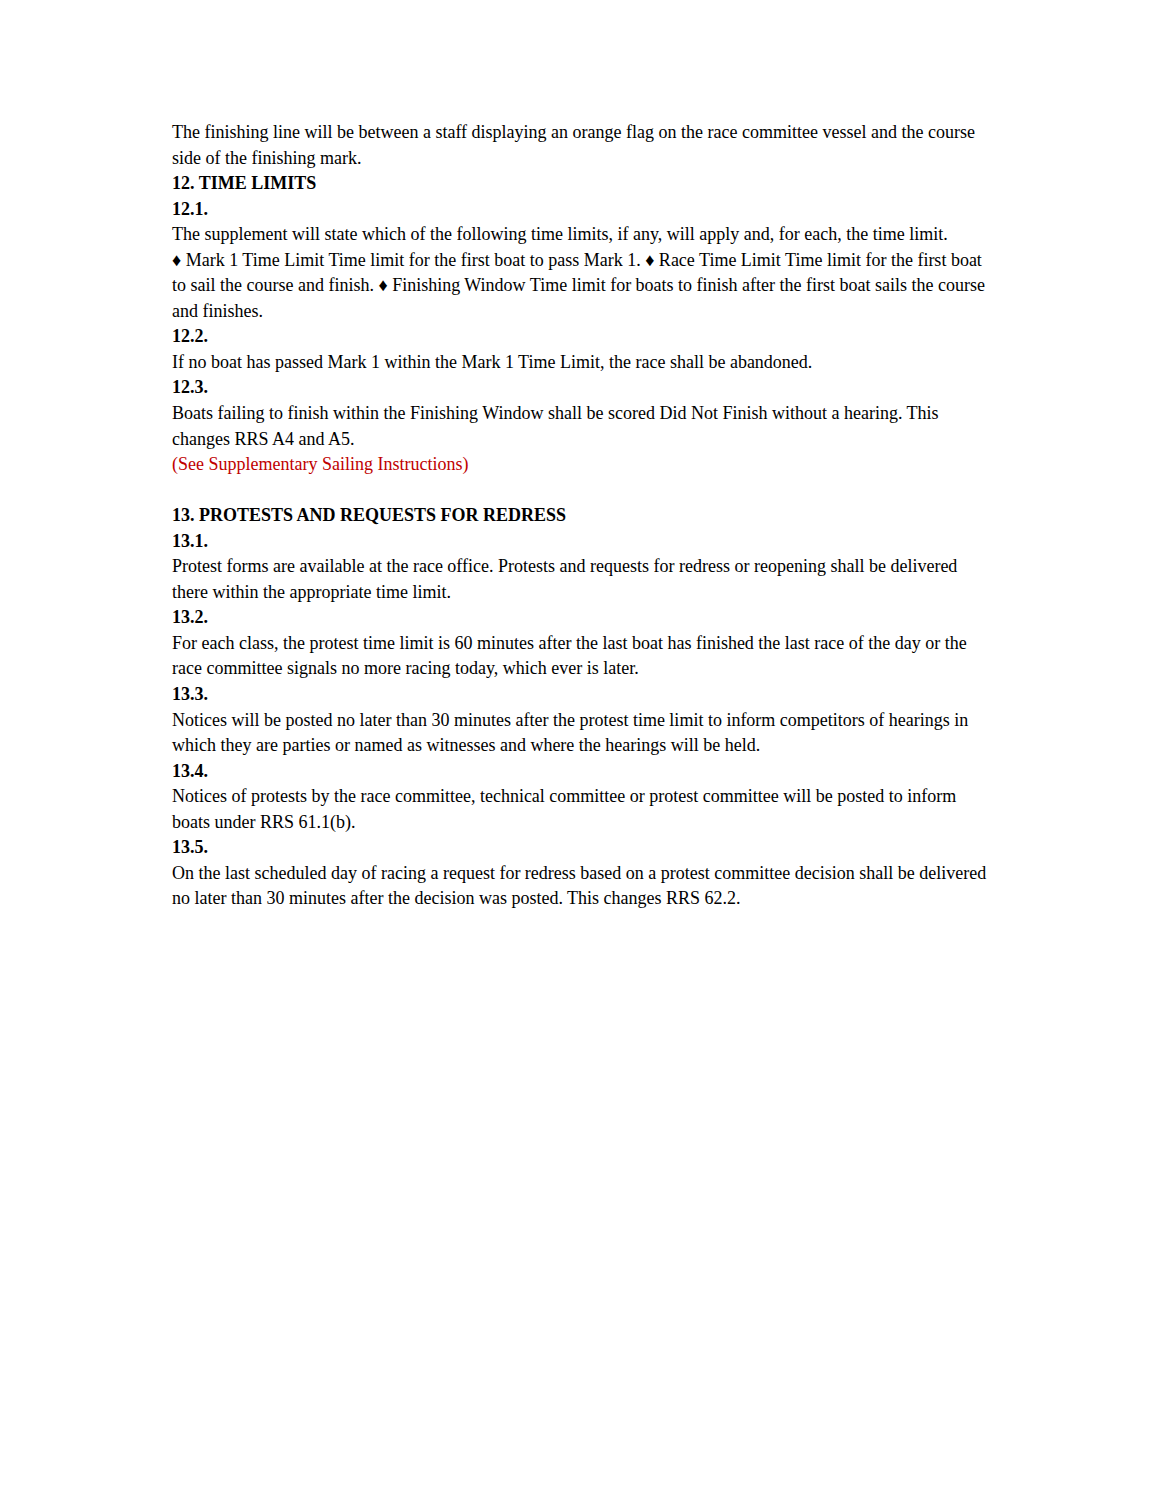The finishing line will be between a staff displaying an orange flag on the race committee vessel and the course side of the finishing mark.
12. TIME LIMITS
12.1.
The supplement will state which of the following time limits, if any, will apply and, for each, the time limit.
♦ Mark 1 Time Limit Time limit for the first boat to pass Mark 1. ♦ Race Time Limit Time limit for the first boat to sail the course and finish. ♦ Finishing Window Time limit for boats to finish after the first boat sails the course and finishes.
12.2.
If no boat has passed Mark 1 within the Mark 1 Time Limit, the race shall be abandoned.
12.3.
Boats failing to finish within the Finishing Window shall be scored Did Not Finish without a hearing. This changes RRS A4 and A5.
(See Supplementary Sailing Instructions)
13. PROTESTS AND REQUESTS FOR REDRESS
13.1.
Protest forms are available at the race office. Protests and requests for redress or reopening shall be delivered there within the appropriate time limit.
13.2.
For each class, the protest time limit is 60 minutes after the last boat has finished the last race of the day or the race committee signals no more racing today, which ever is later.
13.3.
Notices will be posted no later than 30 minutes after the protest time limit to inform competitors of hearings in which they are parties or named as witnesses and where the hearings will be held.
13.4.
Notices of protests by the race committee, technical committee or protest committee will be posted to inform boats under RRS 61.1(b).
13.5.
On the last scheduled day of racing a request for redress based on a protest committee decision shall be delivered no later than 30 minutes after the decision was posted. This changes RRS 62.2.